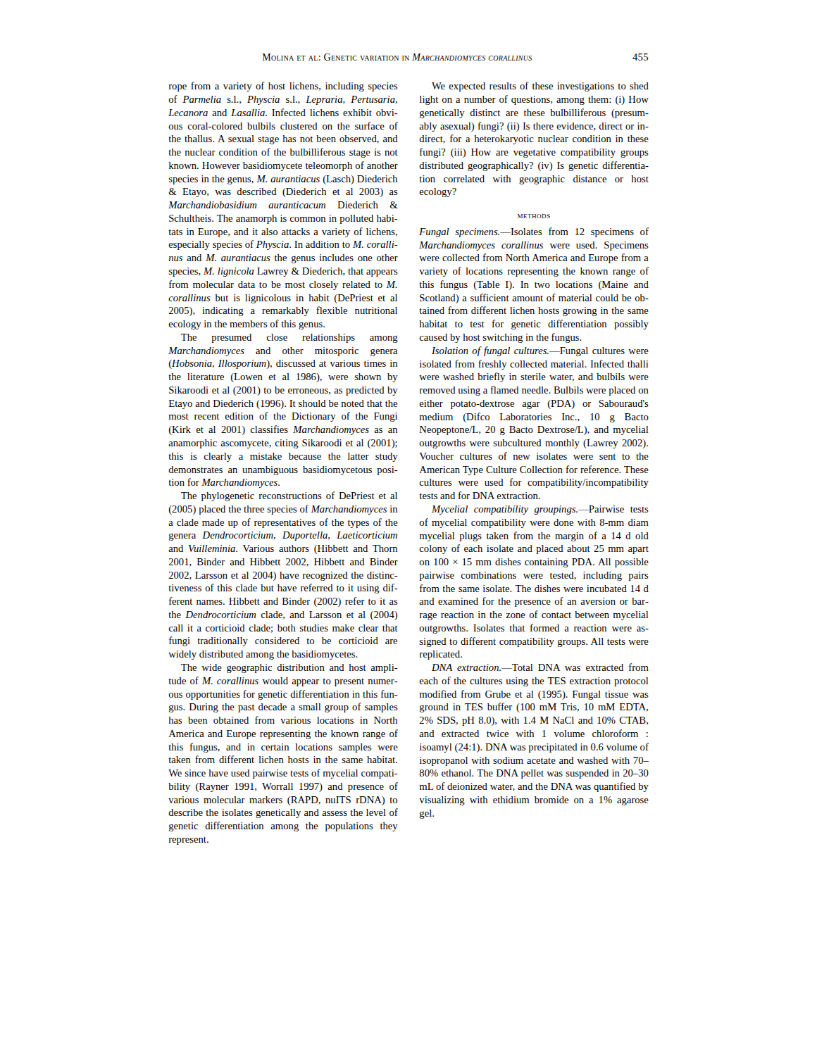Molina et al: Genetic variation in Marchandiomyces corallinus 455
rope from a variety of host lichens, including species of Parmelia s.l., Physcia s.l., Lepraria, Pertusaria, Lecanora and Lasallia. Infected lichens exhibit obvious coral-colored bulbils clustered on the surface of the thallus. A sexual stage has not been observed, and the nuclear condition of the bulbilliferous stage is not known. However basidiomycete teleomorph of another species in the genus, M. aurantiacus (Lasch) Diederich & Etayo, was described (Diederich et al 2003) as Marchandiobasidium auranticacum Diederich & Schultheis. The anamorph is common in polluted habitats in Europe, and it also attacks a variety of lichens, especially species of Physcia. In addition to M. corallinus and M. aurantiacus the genus includes one other species, M. lignicola Lawrey & Diederich, that appears from molecular data to be most closely related to M. corallinus but is lignicolous in habit (DePriest et al 2005), indicating a remarkably flexible nutritional ecology in the members of this genus.
The presumed close relationships among Marchandiomyces and other mitosporic genera (Hobsonia, Illosporium), discussed at various times in the literature (Lowen et al 1986), were shown by Sikaroodi et al (2001) to be erroneous, as predicted by Etayo and Diederich (1996). It should be noted that the most recent edition of the Dictionary of the Fungi (Kirk et al 2001) classifies Marchandiomyces as an anamorphic ascomycete, citing Sikaroodi et al (2001); this is clearly a mistake because the latter study demonstrates an unambiguous basidiomycetous position for Marchandiomyces.
The phylogenetic reconstructions of DePriest et al (2005) placed the three species of Marchandiomyces in a clade made up of representatives of the types of the genera Dendrocorticium, Duportella, Laeticorticium and Vuilleminia. Various authors (Hibbett and Thorn 2001, Binder and Hibbett 2002, Hibbett and Binder 2002, Larsson et al 2004) have recognized the distinctiveness of this clade but have referred to it using different names. Hibbett and Binder (2002) refer to it as the Dendrocorticium clade, and Larsson et al (2004) call it a corticioid clade; both studies make clear that fungi traditionally considered to be corticioid are widely distributed among the basidiomycetes.
The wide geographic distribution and host amplitude of M. corallinus would appear to present numerous opportunities for genetic differentiation in this fungus. During the past decade a small group of samples has been obtained from various locations in North America and Europe representing the known range of this fungus, and in certain locations samples were taken from different lichen hosts in the same habitat. We since have used pairwise tests of mycelial compatibility (Rayner 1991, Worrall 1997) and presence of various molecular markers (RAPD, nuITS rDNA) to describe the isolates genetically and assess the level of genetic differentiation among the populations they represent.
We expected results of these investigations to shed light on a number of questions, among them: (i) How genetically distinct are these bulbilliferous (presumably asexual) fungi? (ii) Is there evidence, direct or indirect, for a heterokaryotic nuclear condition in these fungi? (iii) How are vegetative compatibility groups distributed geographically? (iv) Is genetic differentiation correlated with geographic distance or host ecology?
methods
Fungal specimens.—Isolates from 12 specimens of Marchandiomyces corallinus were used. Specimens were collected from North America and Europe from a variety of locations representing the known range of this fungus (Table I). In two locations (Maine and Scotland) a sufficient amount of material could be obtained from different lichen hosts growing in the same habitat to test for genetic differentiation possibly caused by host switching in the fungus.
Isolation of fungal cultures.—Fungal cultures were isolated from freshly collected material. Infected thalli were washed briefly in sterile water, and bulbils were removed using a flamed needle. Bulbils were placed on either potato-dextrose agar (PDA) or Sabouraud's medium (Difco Laboratories Inc., 10 g Bacto Neopeptone/L, 20 g Bacto Dextrose/L), and mycelial outgrowths were subcultured monthly (Lawrey 2002). Voucher cultures of new isolates were sent to the American Type Culture Collection for reference. These cultures were used for compatibility/incompatibility tests and for DNA extraction.
Mycelial compatibility groupings.—Pairwise tests of mycelial compatibility were done with 8-mm diam mycelial plugs taken from the margin of a 14 d old colony of each isolate and placed about 25 mm apart on 100 × 15 mm dishes containing PDA. All possible pairwise combinations were tested, including pairs from the same isolate. The dishes were incubated 14 d and examined for the presence of an aversion or barrage reaction in the zone of contact between mycelial outgrowths. Isolates that formed a reaction were assigned to different compatibility groups. All tests were replicated.
DNA extraction.—Total DNA was extracted from each of the cultures using the TES extraction protocol modified from Grube et al (1995). Fungal tissue was ground in TES buffer (100 mM Tris, 10 mM EDTA, 2% SDS, pH 8.0), with 1.4 M NaCl and 10% CTAB, and extracted twice with 1 volume chloroform : isoamyl (24:1). DNA was precipitated in 0.6 volume of isopropanol with sodium acetate and washed with 70–80% ethanol. The DNA pellet was suspended in 20–30 mL of deionized water, and the DNA was quantified by visualizing with ethidium bromide on a 1% agarose gel.